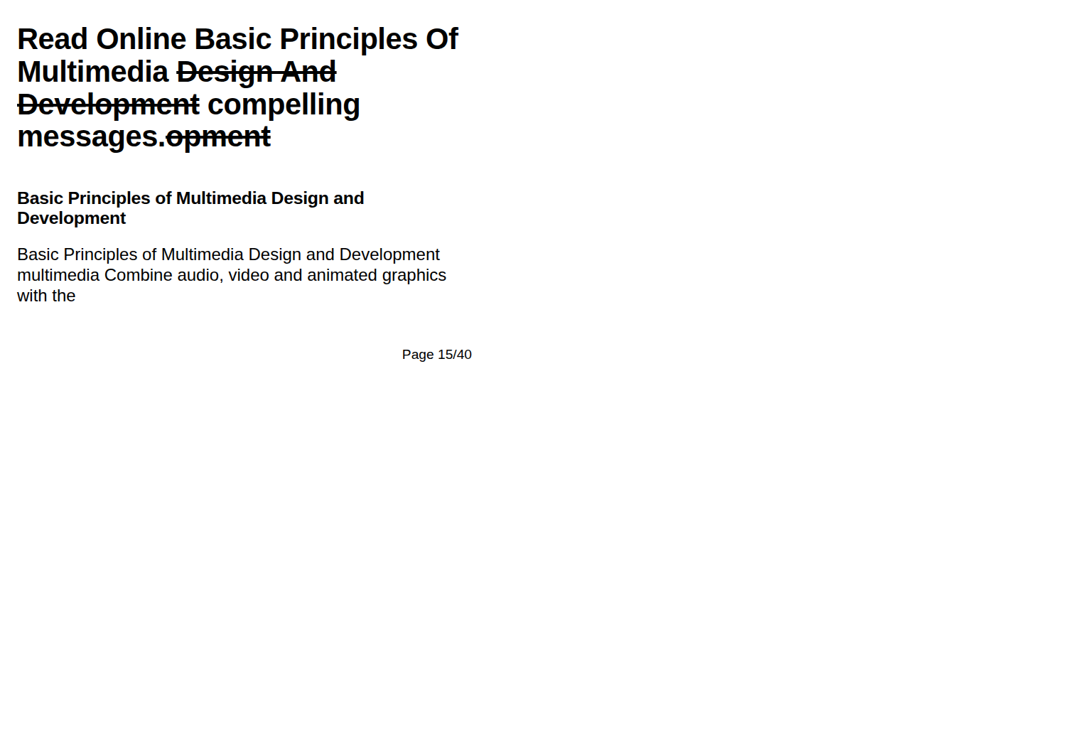Read Online Basic Principles Of Multimedia Design And Development compelling messages.opment
Basic Principles of Multimedia Design and Development
Basic Principles of Multimedia Design and Development multimedia Combine audio, video and animated graphics with the
Page 15/40